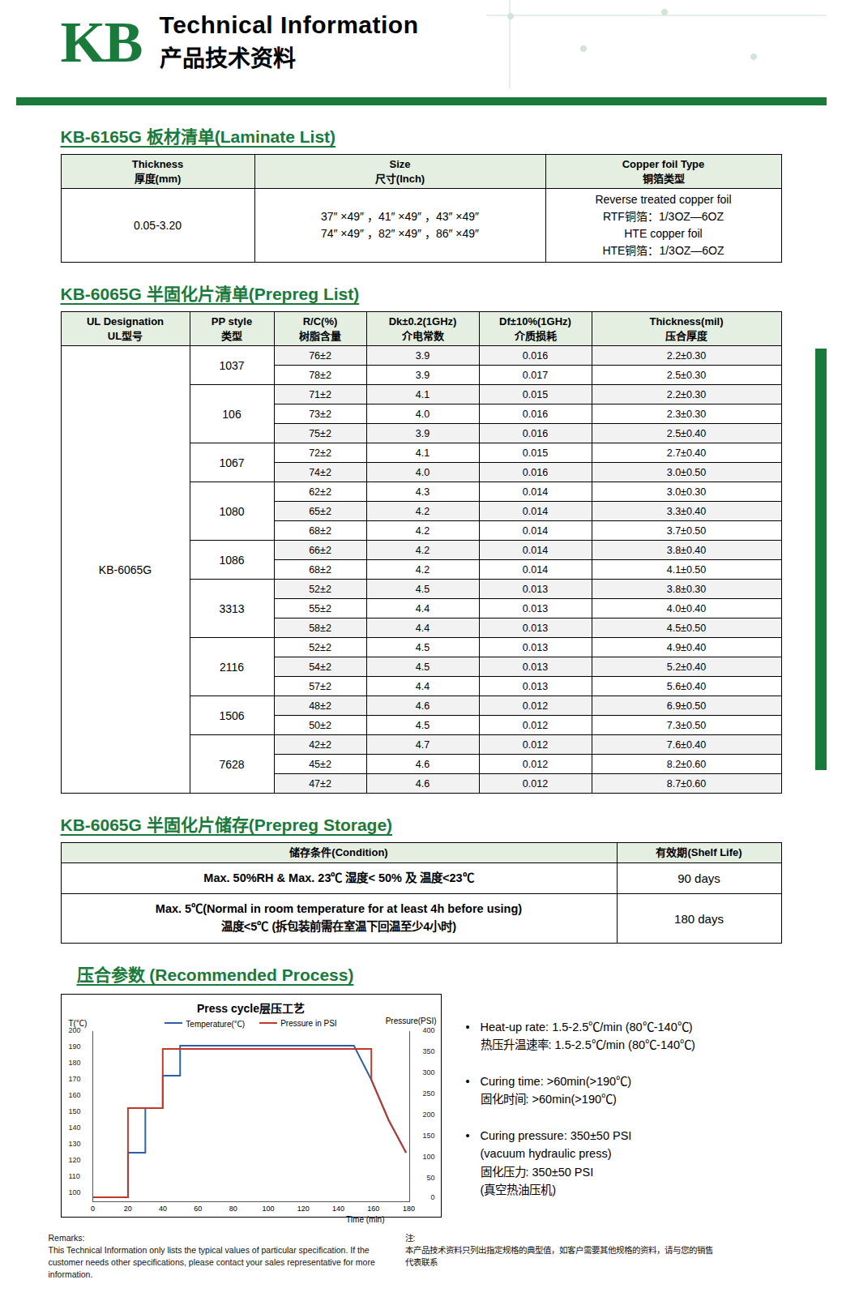KB
Technical Information
产品技术资料
KB-6165G 板材清单(Laminate List)
| Thickness 厚度(mm) | Size 尺寸(Inch) | Copper foil Type 铜箔类型 |
| --- | --- | --- |
| 0.05-3.20 | 37″ ×49″ ，41″ ×49″ ，43″ ×49″ 74″ ×49″ ，82″ ×49″ ，86″ ×49″ | Reverse treated copper foil RTF铜箔：1/3OZ—6OZ HTE copper foil HTE铜箔：1/3OZ—6OZ |
KB-6065G 半固化片清单(Prepreg List)
| UL Designation UL型号 | PP style 类型 | R/C(%) 树脂含量 | Dk±0.2(1GHz) 介电常数 | Df±10%(1GHz) 介质损耗 | Thickness(mil) 压合厚度 |
| --- | --- | --- | --- | --- | --- |
| KB-6065G | 1037 | 76±2 | 3.9 | 0.016 | 2.2±0.30 |
| 78±2 | 3.9 | 0.017 | 2.5±0.30 |
| 106 | 71±2 | 4.1 | 0.015 | 2.2±0.30 |
| 73±2 | 4.0 | 0.016 | 2.3±0.30 |
| 75±2 | 3.9 | 0.016 | 2.5±0.40 |
| 1067 | 72±2 | 4.1 | 0.015 | 2.7±0.40 |
| 74±2 | 4.0 | 0.016 | 3.0±0.50 |
| 1080 | 62±2 | 4.3 | 0.014 | 3.0±0.30 |
| 65±2 | 4.2 | 0.014 | 3.3±0.40 |
| 68±2 | 4.2 | 0.014 | 3.7±0.50 |
| 1086 | 66±2 | 4.2 | 0.014 | 3.8±0.40 |
| 68±2 | 4.2 | 0.014 | 4.1±0.50 |
| 3313 | 52±2 | 4.5 | 0.013 | 3.8±0.30 |
| 55±2 | 4.4 | 0.013 | 4.0±0.40 |
| 58±2 | 4.4 | 0.013 | 4.5±0.50 |
| 2116 | 52±2 | 4.5 | 0.013 | 4.9±0.40 |
| 54±2 | 4.5 | 0.013 | 5.2±0.40 |
| 57±2 | 4.4 | 0.013 | 5.6±0.40 |
| 1506 | 48±2 | 4.6 | 0.012 | 6.9±0.50 |
| 50±2 | 4.5 | 0.012 | 7.3±0.50 |
| 7628 | 42±2 | 4.7 | 0.012 | 7.6±0.40 |
| 45±2 | 4.6 | 0.012 | 8.2±0.60 |
| 47±2 | 4.6 | 0.012 | 8.7±0.60 |
KB-6065G 半固化片储存(Prepreg Storage)
| 储存条件(Condition) | 有效期(Shelf Life) |
| --- | --- |
| Max. 50%RH & Max. 23℃ 湿度< 50% 及 温度<23℃ | 90 days |
| Max. 5℃(Normal in room temperature for at least 4h before using) 温度<5℃ (拆包装前需在室温下回温至少4小时) | 180 days |
压合参数 (Recommended Process)
Press cycle层压工艺
Temperature(℃) Pressure in PSI
T(℃)
Pressure(PSI)
200
190
180
170
160
150
140
130
120
110
100
400
350
300
250
200
150
100
50
0
0
20
40
60
80
100
120
140
160
180
Time (min)
Heat-up rate: 1.5-2.5℃/min (80℃-140℃)
热压升温速率: 1.5-2.5℃/min (80℃-140℃)
Curing time: >60min(>190℃)
固化时间: >60min(>190℃)
Curing pressure: 350±50 PSI
(vacuum hydraulic press)
固化压力: 350±50 PSI
(真空热油压机)
Remarks:
This Technical Information only lists the typical values of particular specification. If the customer needs other specifications, please contact your sales representative for more information.
注:
本产品技术资料只列出指定规格的典型值，如客户需要其他规格的资料，请与您的销售代表联系